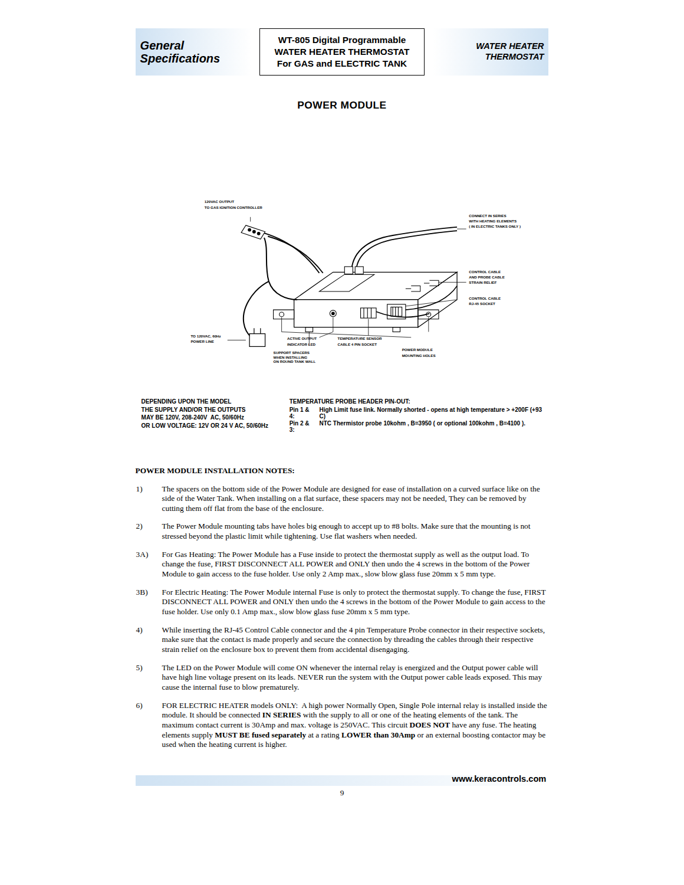General
Specifications
WT-805 Digital Programmable
WATER HEATER THERMOSTAT
For GAS and ELECTRIC TANK
WATER HEATER
THERMOSTAT
POWER MODULE
120VAC OUTPUT TO GAS IGNITION CONTROLLER CONNECT IN SERIES WITH HEATING ELEMENTS ( IN ELECTRIC TANKS ONLY ) CONTROL CABLE AND PROBE CABLE STRAIN RELIEF CONTROL CABLE RJ-45 SOCKET TO 120VAC, 60Hz POWER LINE ACTIVE OUTPUT INDICATOR LED SUPPORT SPACERS WHEN INSTALLING ON ROUND TANK WALL TEMPERATURE SENSOR CABLE 4 PIN SOCKET POWER MODULE MOUNTING HOLES
DEPENDING UPON THE MODEL
THE SUPPLY AND/OR THE OUTPUTS
MAY BE 120V, 208-240V AC, 50/60Hz
OR LOW VOLTAGE: 12V OR 24 V AC, 50/60Hz
TEMPERATURE PROBE HEADER PIN-OUT:
| Pin 1 & 4: | High Limit fuse link. Normally shorted - opens at high temperature > +200F (+93 C) |
| Pin 2 & 3: | NTC Thermistor probe 10kohm , B=3950 ( or optional 100kohm , B=4100 ). |
POWER MODULE INSTALLATION NOTES:
| 1) | The spacers on the bottom side of the Power Module are designed for ease of installation on a curved surface like on the side of the Water Tank. When installing on a flat surface, these spacers may not be needed, They can be removed by cutting them off flat from the base of the enclosure. |
| 2) | The Power Module mounting tabs have holes big enough to accept up to #8 bolts. Make sure that the mounting is not stressed beyond the plastic limit while tightening. Use flat washers when needed. |
| 3A) | For Gas Heating: The Power Module has a Fuse inside to protect the thermostat supply as well as the output load. To change the fuse, FIRST DISCONNECT ALL POWER and ONLY then undo the 4 screws in the bottom of the Power Module to gain access to the fuse holder. Use only 2 Amp max., slow blow glass fuse 20mm x 5 mm type. |
| 3B) | For Electric Heating: The Power Module internal Fuse is only to protect the thermostat supply. To change the fuse, FIRST DISCONNECT ALL POWER and ONLY then undo the 4 screws in the bottom of the Power Module to gain access to the fuse holder. Use only 0.1 Amp max., slow blow glass fuse 20mm x 5 mm type. |
| 4) | While inserting the RJ-45 Control Cable connector and the 4 pin Temperature Probe connector in their respective sockets, make sure that the contact is made properly and secure the connection by threading the cables through their respective strain relief on the enclosure box to prevent them from accidental disengaging. |
| 5) | The LED on the Power Module will come ON whenever the internal relay is energized and the Output power cable will have high line voltage present on its leads. NEVER run the system with the Output power cable leads exposed. This may cause the internal fuse to blow prematurely. |
| 6) | FOR ELECTRIC HEATER models ONLY: A high power Normally Open, Single Pole internal relay is installed inside the module. It should be connected IN SERIES with the supply to all or one of the heating elements of the tank. The maximum contact current is 30Amp and max. voltage is 250VAC. This circuit DOES NOT have any fuse. The heating elements supply MUST BE fused separately at a rating LOWER than 30Amp or an external boosting contactor may be used when the heating current is higher. |
www.keracontrols.com
9